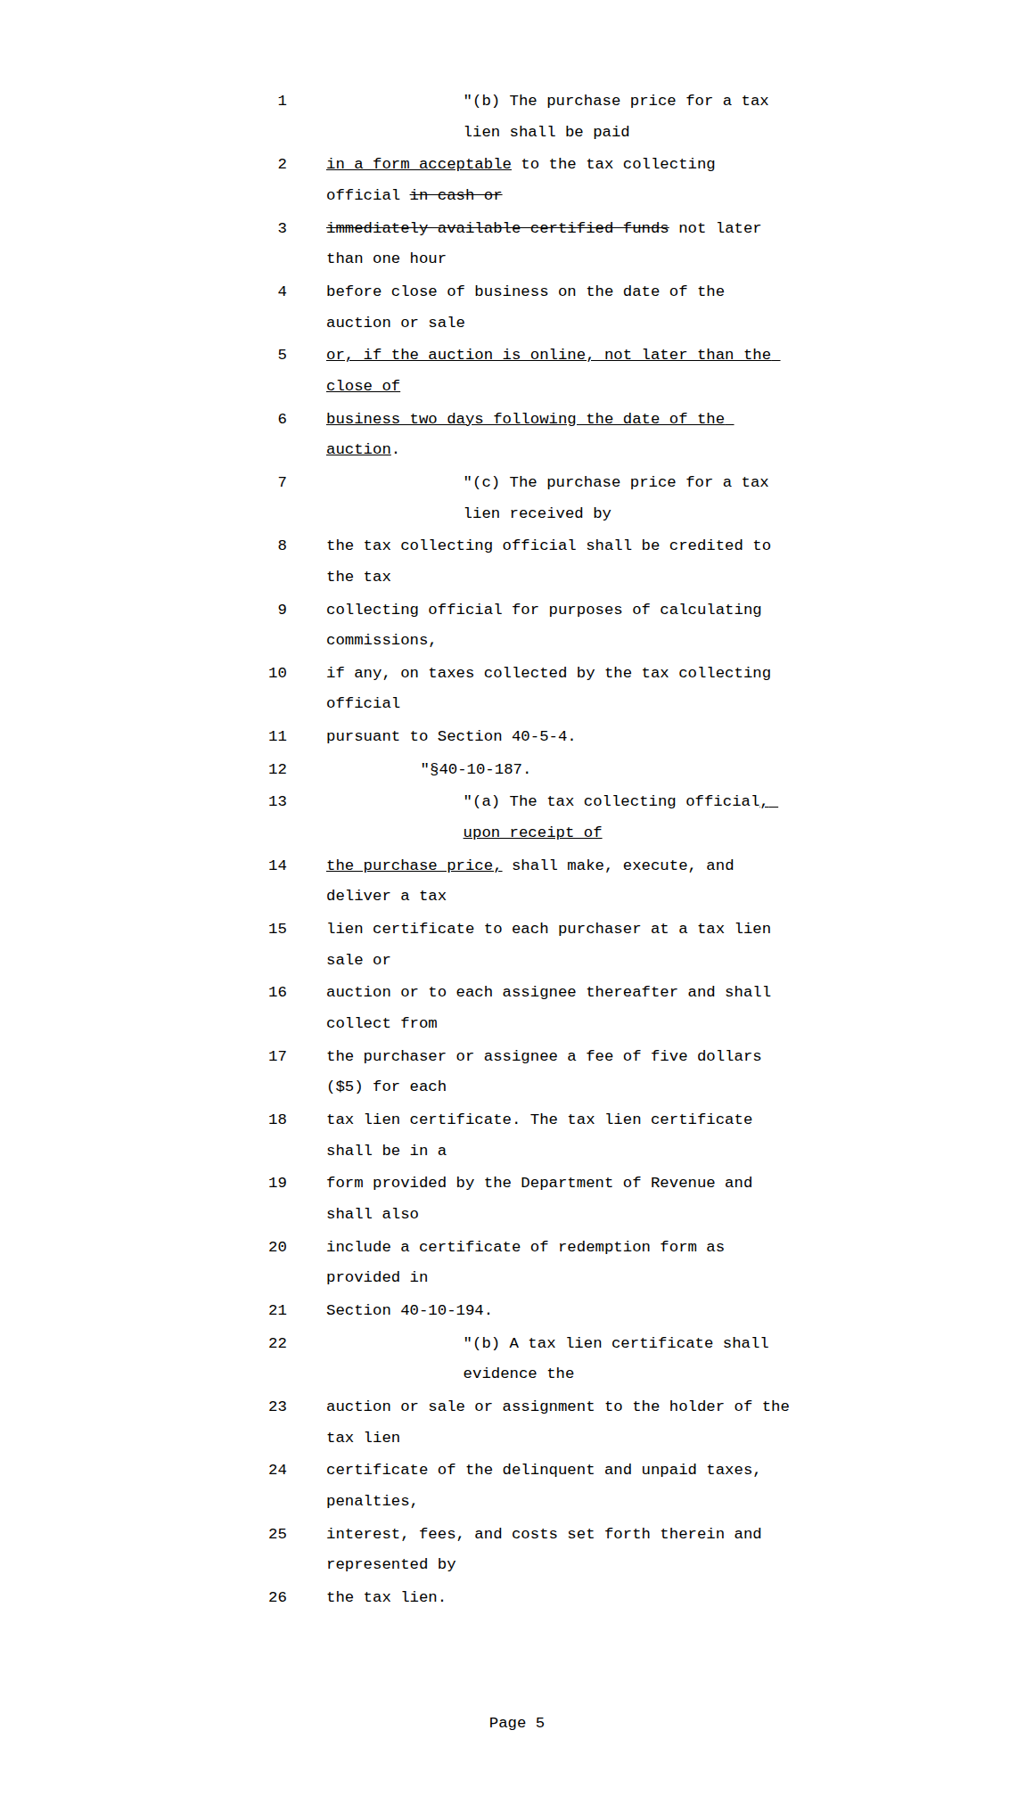| 1 | "(b) The purchase price for a tax lien shall be paid |
| 2 | in a form acceptable to the tax collecting official in cash or |
| 3 | immediately available certified funds not later than one hour |
| 4 | before close of business on the date of the auction or sale |
| 5 | or, if the auction is online, not later than the close of |
| 6 | business two days following the date of the auction . |
| 7 | "(c) The purchase price for a tax lien received by |
| 8 | the tax collecting official shall be credited to the tax |
| 9 | collecting official for purposes of calculating commissions, |
| 10 | if any, on taxes collected by the tax collecting official |
| 11 | pursuant to Section 40-5-4. |
| 12 | "§40-10-187. |
| 13 | "(a) The tax collecting official , upon receipt of |
| 14 | the purchase price, shall make, execute, and deliver a tax |
| 15 | lien certificate to each purchaser at a tax lien sale or |
| 16 | auction or to each assignee thereafter and shall collect from |
| 17 | the purchaser or assignee a fee of five dollars ($5) for each |
| 18 | tax lien certificate. The tax lien certificate shall be in a |
| 19 | form provided by the Department of Revenue and shall also |
| 20 | include a certificate of redemption form as provided in |
| 21 | Section 40-10-194. |
| 22 | "(b) A tax lien certificate shall evidence the |
| 23 | auction or sale or assignment to the holder of the tax lien |
| 24 | certificate of the delinquent and unpaid taxes, penalties, |
| 25 | interest, fees, and costs set forth therein and represented by |
| 26 | the tax lien. |
Page 5